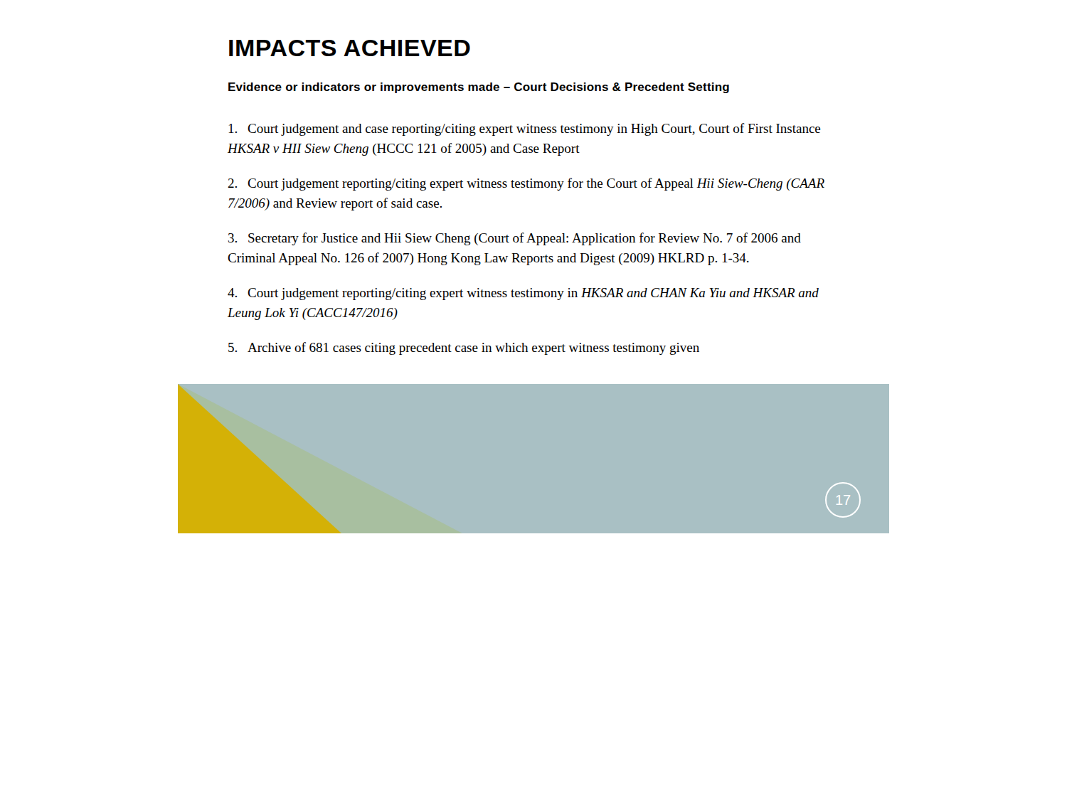IMPACTS ACHIEVED
Evidence or indicators or improvements made – Court Decisions & Precedent Setting
1. Court judgement and case reporting/citing expert witness testimony in High Court, Court of First Instance HKSAR v HII Siew Cheng (HCCC 121 of 2005) and Case Report
2. Court judgement reporting/citing expert witness testimony for the Court of Appeal Hii Siew-Cheng (CAAR 7/2006) and Review report of said case.
3. Secretary for Justice and Hii Siew Cheng (Court of Appeal: Application for Review No. 7 of 2006 and Criminal Appeal No. 126 of 2007) Hong Kong Law Reports and Digest (2009) HKLRD p. 1-34.
4. Court judgement reporting/citing expert witness testimony in HKSAR and CHAN Ka Yiu and HKSAR and Leung Lok Yi (CACC147/2016)
5. Archive of 681 cases citing precedent case in which expert witness testimony given
17